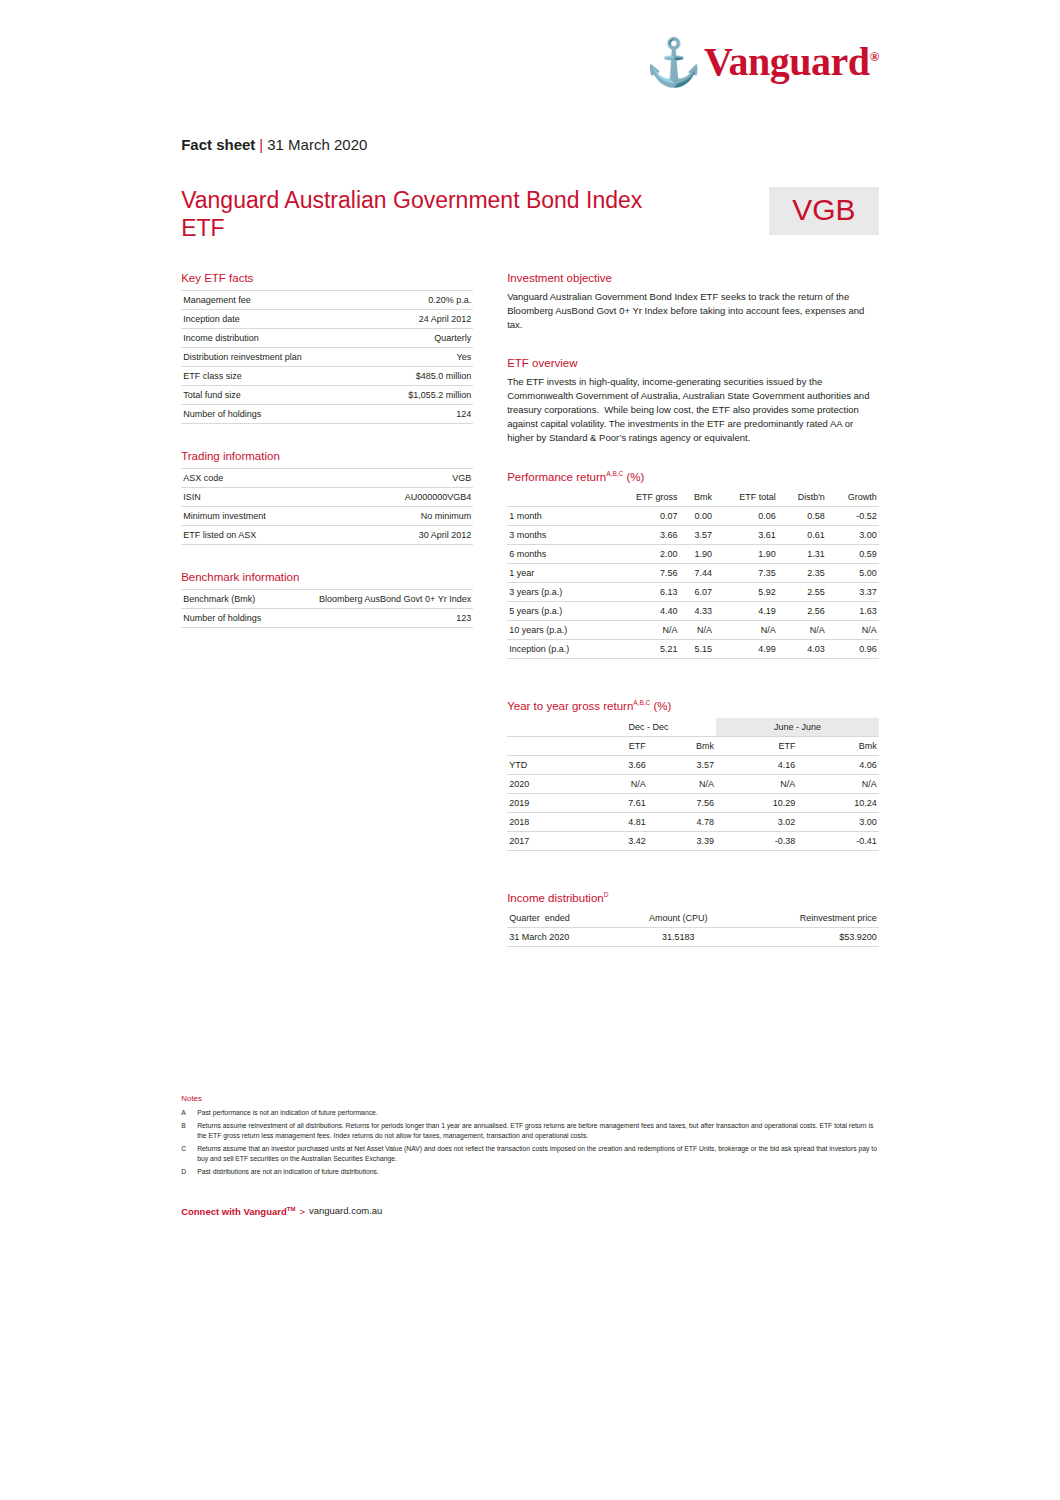⚓Vanguard®
Fact sheet|31 March 2020
Vanguard Australian Government Bond Index ETF
VGB
Key ETF facts
| Management fee | 0.20% p.a. |
| Inception date | 24 April 2012 |
| Income distribution | Quarterly |
| Distribution reinvestment plan | Yes |
| ETF class size | $485.0 million |
| Total fund size | $1,055.2 million |
| Number of holdings | 124 |
Trading information
| ASX code | VGB |
| ISIN | AU000000VGB4 |
| Minimum investment | No minimum |
| ETF listed on ASX | 30 April 2012 |
Benchmark information
| Benchmark (Bmk) | Bloomberg AusBond Govt 0+ Yr Index |
| Number of holdings | 123 |
Investment objective
Vanguard Australian Government Bond Index ETF seeks to track the return of the Bloomberg AusBond Govt 0+ Yr Index before taking into account fees, expenses and tax.
ETF overview
The ETF invests in high-quality, income-generating securities issued by the Commonwealth Government of Australia, Australian State Government authorities and treasury corporations. While being low cost, the ETF also provides some protection against capital volatility. The investments in the ETF are predominantly rated AA or higher by Standard & Poor’s ratings agency or equivalent.
Performance returnA,B,C (%)
| | ETF gross | Bmk | ETF total | Distb'n | Growth |
| --- | --- | --- | --- | --- | --- |
| 1 month | 0.07 | 0.00 | 0.06 | 0.58 | -0.52 |
| 3 months | 3.66 | 3.57 | 3.61 | 0.61 | 3.00 |
| 6 months | 2.00 | 1.90 | 1.90 | 1.31 | 0.59 |
| 1 year | 7.56 | 7.44 | 7.35 | 2.35 | 5.00 |
| 3 years (p.a.) | 6.13 | 6.07 | 5.92 | 2.55 | 3.37 |
| 5 years (p.a.) | 4.40 | 4.33 | 4.19 | 2.56 | 1.63 |
| 10 years (p.a.) | N/A | N/A | N/A | N/A | N/A |
| Inception (p.a.) | 5.21 | 5.15 | 4.99 | 4.03 | 0.96 |
Year to year gross returnA,B,C (%)
| | Dec - Dec | June - June |
| | ETF | Bmk | ETF | Bmk |
| YTD | 3.66 | 3.57 | 4.16 | 4.06 |
| 2020 | N/A | N/A | N/A | N/A |
| 2019 | 7.61 | 7.56 | 10.29 | 10.24 |
| 2018 | 4.81 | 4.78 | 3.02 | 3.00 |
| 2017 | 3.42 | 3.39 | -0.38 | -0.41 |
Income distributionD
| Quarter ended | Amount (CPU) | Reinvestment price |
| --- | --- | --- |
| 31 March 2020 | 31.5183 | $53.9200 |
Notes
| A | Past performance is not an indication of future performance. |
| B | Returns assume reinvestment of all distributions. Returns for periods longer than 1 year are annualised. ETF gross returns are before management fees and taxes, but after transaction and operational costs. ETF total return is the ETF gross return less management fees. Index returns do not allow for taxes, management, transaction and operational costs. |
| C | Returns assume that an investor purchased units at Net Asset Value (NAV) and does not reflect the transaction costs imposed on the creation and redemptions of ETF Units, brokerage or the bid ask spread that investors pay to buy and sell ETF securities on the Australian Securities Exchange. |
| D | Past distributions are not an indication of future distributions. |
Connect with VanguardTM>vanguard.com.au